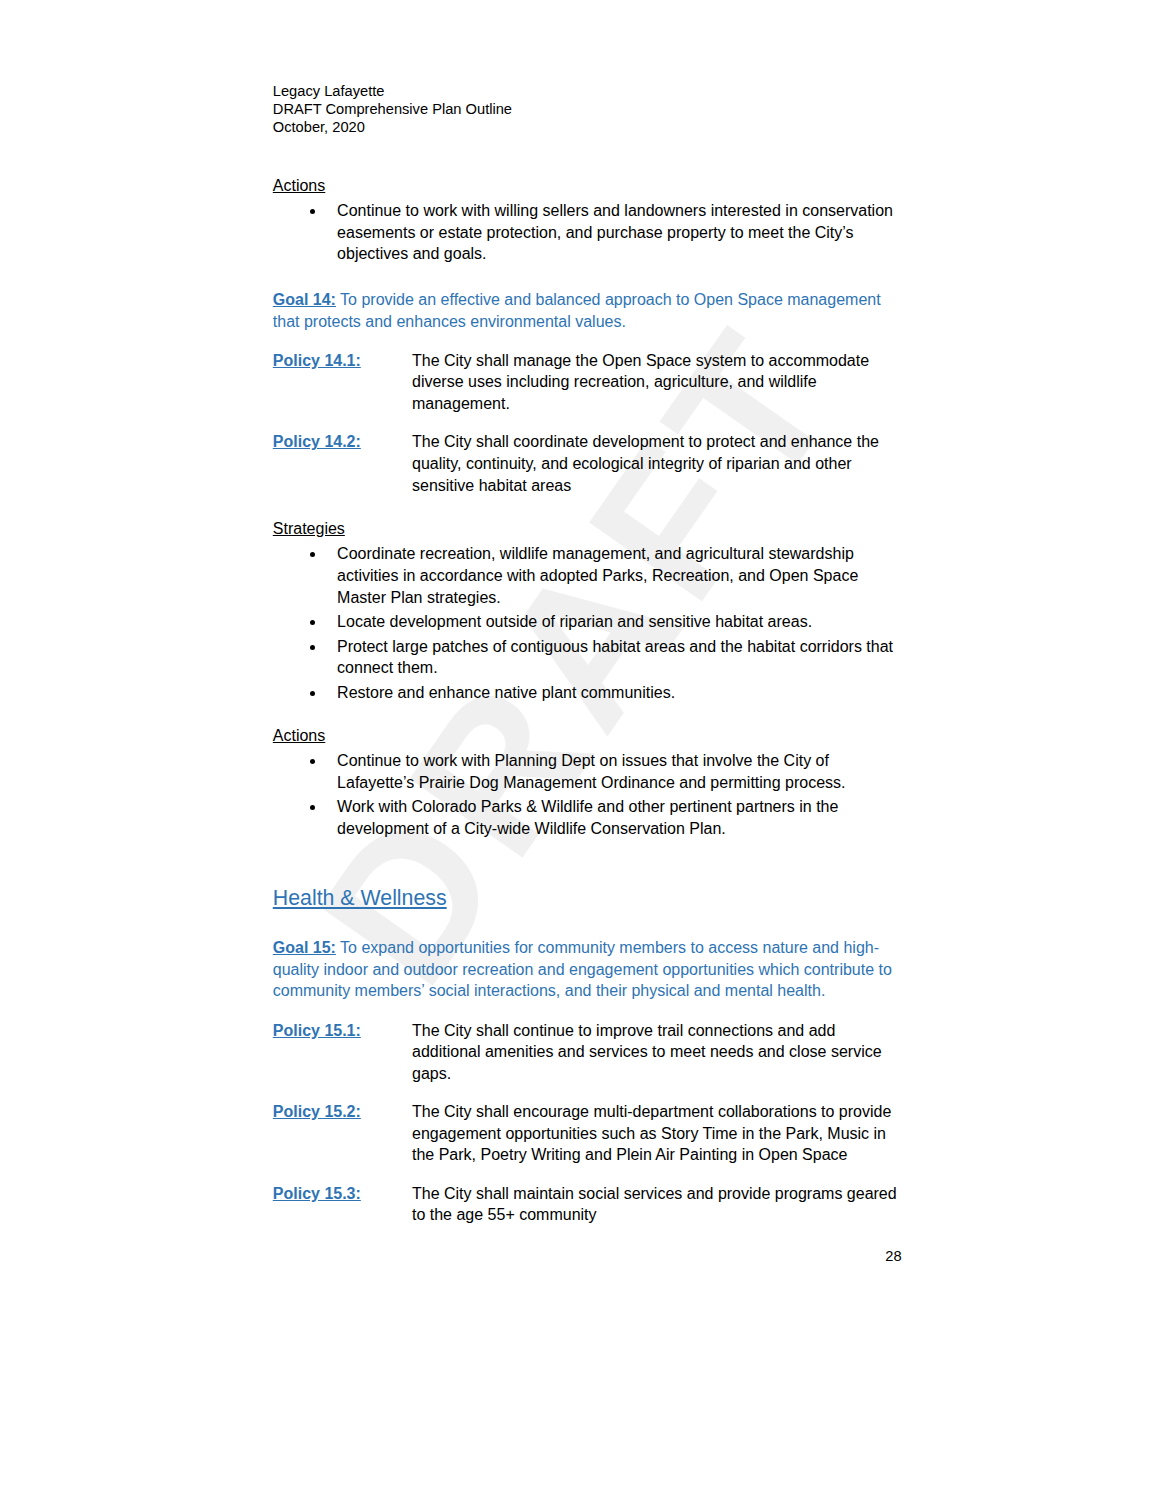DRAFT
Legacy Lafayette
DRAFT Comprehensive Plan Outline
October, 2020
Actions
Continue to work with willing sellers and landowners interested in conservation easements or estate protection, and purchase property to meet the City’s objectives and goals.
Goal 14: To provide an effective and balanced approach to Open Space management that protects and enhances environmental values.
Policy 14.1:
The City shall manage the Open Space system to accommodate diverse uses including recreation, agriculture, and wildlife management.
Policy 14.2:
The City shall coordinate development to protect and enhance the quality, continuity, and ecological integrity of riparian and other sensitive habitat areas
Strategies
Coordinate recreation, wildlife management, and agricultural stewardship activities in accordance with adopted Parks, Recreation, and Open Space Master Plan strategies.
Locate development outside of riparian and sensitive habitat areas.
Protect large patches of contiguous habitat areas and the habitat corridors that connect them.
Restore and enhance native plant communities.
Actions
Continue to work with Planning Dept on issues that involve the City of Lafayette’s Prairie Dog Management Ordinance and permitting process.
Work with Colorado Parks & Wildlife and other pertinent partners in the development of a City-wide Wildlife Conservation Plan.
Health & Wellness
Goal 15: To expand opportunities for community members to access nature and high-quality indoor and outdoor recreation and engagement opportunities which contribute to community members’ social interactions, and their physical and mental health.
Policy 15.1:
The City shall continue to improve trail connections and add additional amenities and services to meet needs and close service gaps.
Policy 15.2:
The City shall encourage multi-department collaborations to provide engagement opportunities such as Story Time in the Park, Music in the Park, Poetry Writing and Plein Air Painting in Open Space
Policy 15.3:
The City shall maintain social services and provide programs geared to the age 55+ community
28